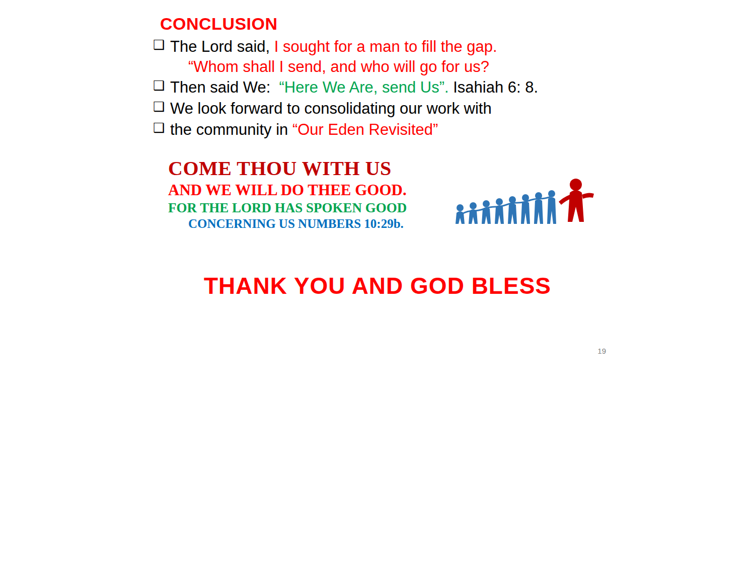CONCLUSION
The Lord said, I sought for a man to fill the gap. “Whom shall I send, and who will go for us?
Then said We: “Here We Are, send Us”. Isahiah 6: 8.
We look forward to consolidating our work with
the community in “Our Eden Revisited”
COME THOU WITH US
AND WE WILL DO THEE GOOD.
FOR THE LORD HAS SPOKEN GOOD
CONCERNING US NUMBERS 10:29b.
THANK YOU AND GOD BLESS
19